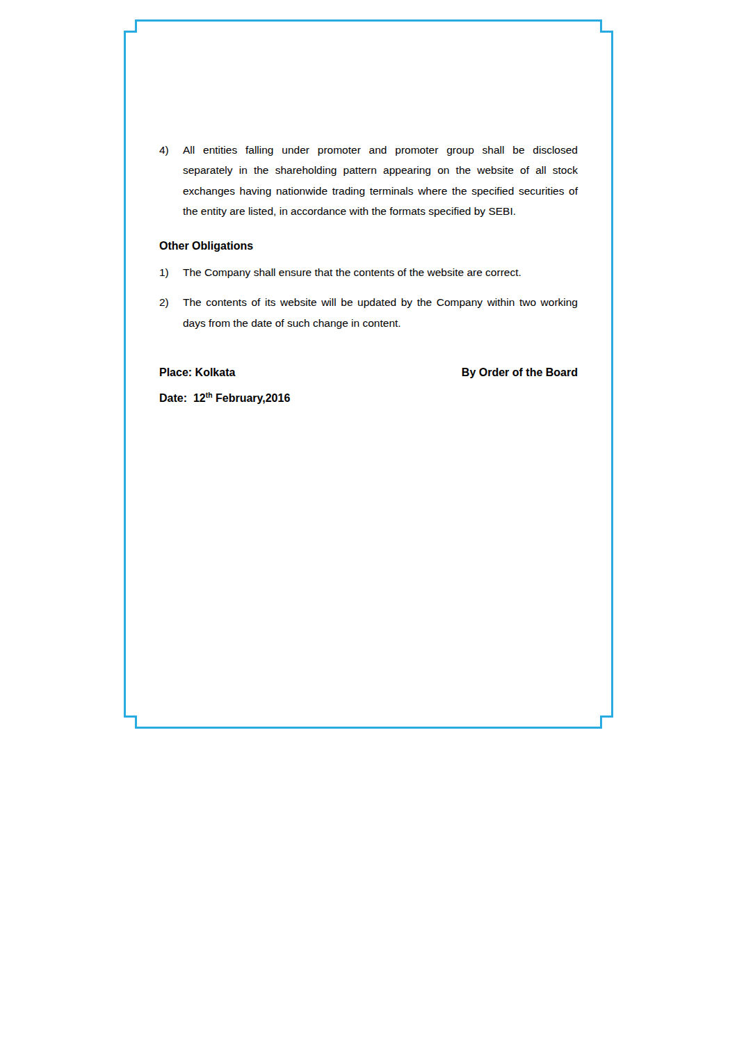4) All entities falling under promoter and promoter group shall be disclosed separately in the shareholding pattern appearing on the website of all stock exchanges having nationwide trading terminals where the specified securities of the entity are listed, in accordance with the formats specified by SEBI.
Other Obligations
1) The Company shall ensure that the contents of the website are correct.
2) The contents of its website will be updated by the Company within two working days from the date of such change in content.
Place: Kolkata By Order of the Board
Date: 12th February,2016